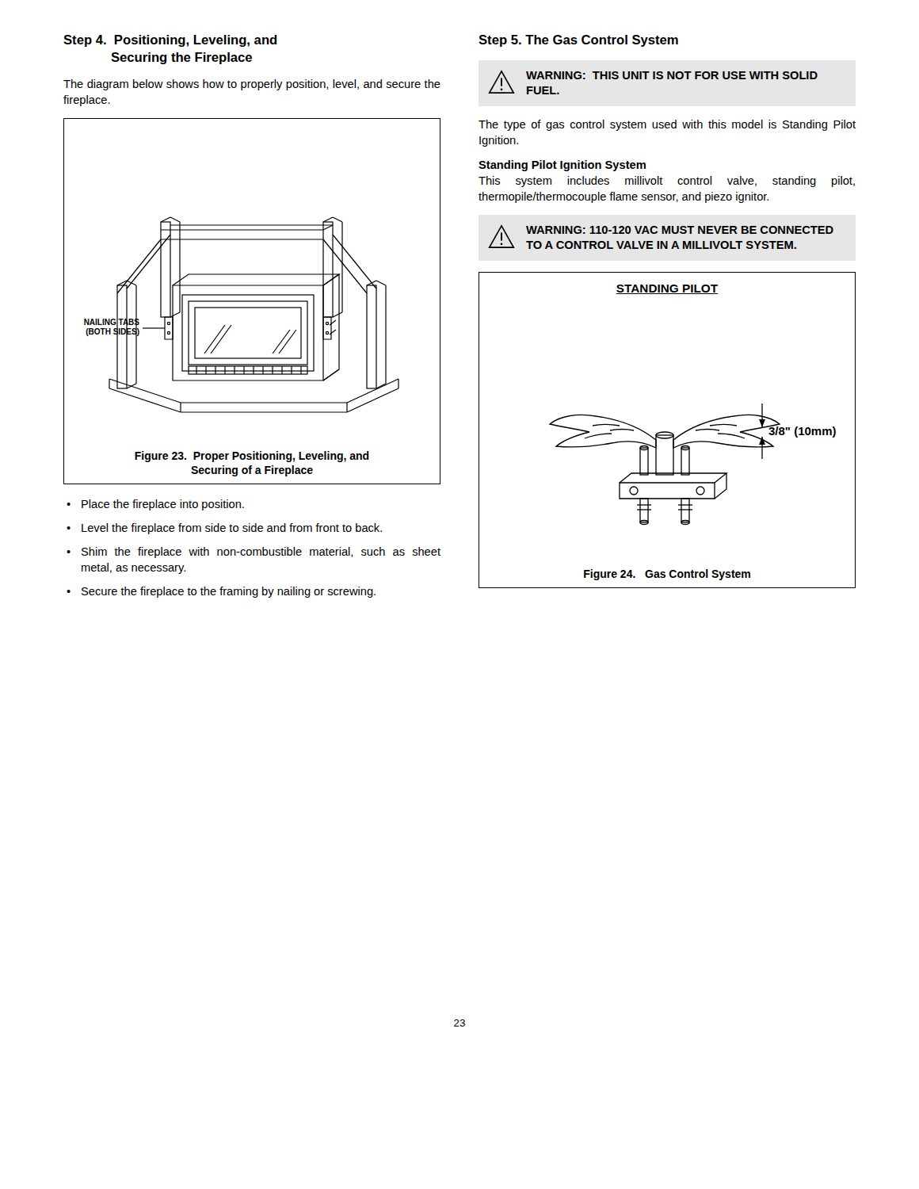Step 4. Positioning, Leveling, andSecuring the Fireplace
The diagram below shows how to properly position, level, and secure the fireplace.
NAILING TABS (BOTH SIDES)
Figure 23. Proper Positioning, Leveling, andSecuring of a Fireplace
Place the fireplace into position.
Level the fireplace from side to side and from front to back.
Shim the fireplace with non-combustible material, such as sheet metal, as necessary.
Secure the fireplace to the framing by nailing or screwing.
Step 5. The Gas Control System
WARNING: THIS UNIT IS NOT FOR USE WITH SOLID FUEL.
The type of gas control system used with this model is Standing Pilot Ignition.
Standing Pilot Ignition System
This system includes millivolt control valve, standing pilot, thermopile/thermocouple flame sensor, and piezo ignitor.
WARNING: 110-120 VAC MUST NEVER BE CONNECTED TO A CONTROL VALVE IN A MILLIVOLT SYSTEM.
STANDING PILOT
3/8" (10mm)
Figure 24. Gas Control System
23